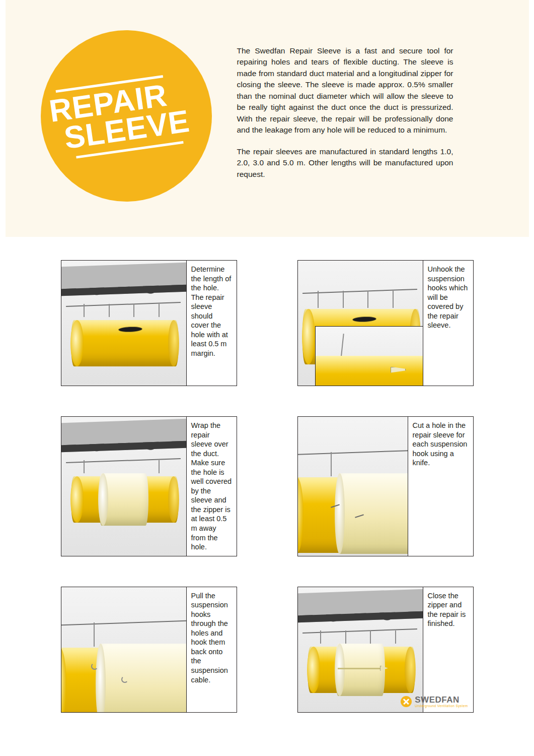RepairSleeve
The Swedfan Repair Sleeve is a fast and secure tool for repairing holes and tears of flexible ducting. The sleeve is made from standard duct material and a longitudinal zipper for closing the sleeve. The sleeve is made approx. 0.5% smaller than the nominal duct diameter which will allow the sleeve to be really tight against the duct once the duct is pressurized. With the repair sleeve, the repair will be professionally done and the leakage from any hole will be reduced to a minimum.
The repair sleeves are manufactured in standard lengths 1.0, 2.0, 3.0 and 5.0 m. Other lengths will be manufactured upon request.
Determine the length of the hole. The repair sleeve should cover the hole with at least 0.5 m margin.
Unhook the suspension hooks which will be covered by the repair sleeve.
Wrap the repair sleeve over the duct. Make sure the hole is well covered by the sleeve and the zipper is at least 0.5 m away from the hole.
Cut a hole in the repair sleeve for each suspension hook using a knife.
Pull the suspension hooks through the holes and hook them back onto the suspension cable.
Close the zipper and the repair is finished.
SWEDFAN Underground Ventilation System